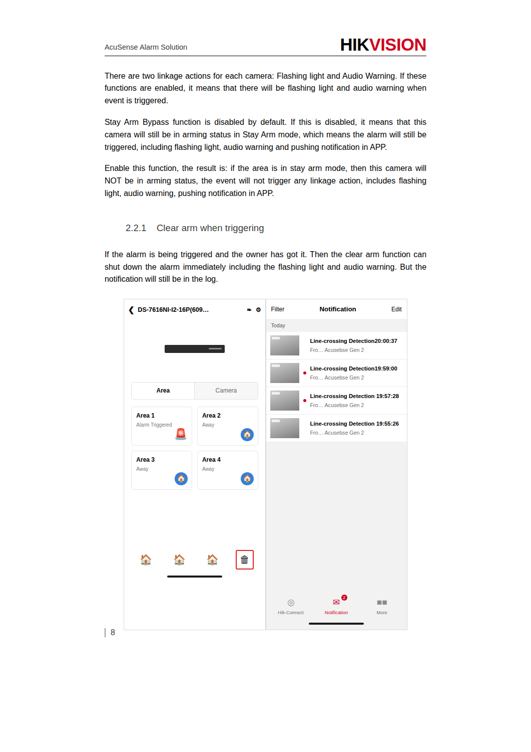AcuSense Alarm Solution
HIKVISION
There are two linkage actions for each camera: Flashing light and Audio Warning. If these functions are enabled, it means that there will be flashing light and audio warning when event is triggered.
Stay Arm Bypass function is disabled by default. If this is disabled, it means that this camera will still be in arming status in Stay Arm mode, which means the alarm will still be triggered, including flashing light, audio warning and pushing notification in APP.
Enable this function, the result is: if the area is in stay arm mode, then this camera will NOT be in arming status, the event will not trigger any linkage action, includes flashing light, audio warning, pushing notification in APP.
2.2.1 Clear arm when triggering
If the alarm is being triggered and the owner has got it. Then the clear arm function can shut down the alarm immediately including the flashing light and audio warning. But the notification will still be in the log.
❮ DS-7616NI-I2-16P(609… ❧⚙
Area
Camera
Area 1
Alarm Triggered
🚨
Area 2
Away
🏠
Area 3
Away
🏠
Area 4
Away
🏠
🏠
🏠
🏠
🗑
Filter Notification Edit
Today
Line-crossing Detection20:00:37
Fro… Acusebse Gen 2
Line-crossing Detection19:59:00
Fro… Acusebse Gen 2
Line-crossing Detection 19:57:28
Fro… Acusebse Gen 2
Line-crossing Detection 19:55:26
Fro… Acusebse Gen 2
◎Hik-Connect
2✉Notification
■■More
8